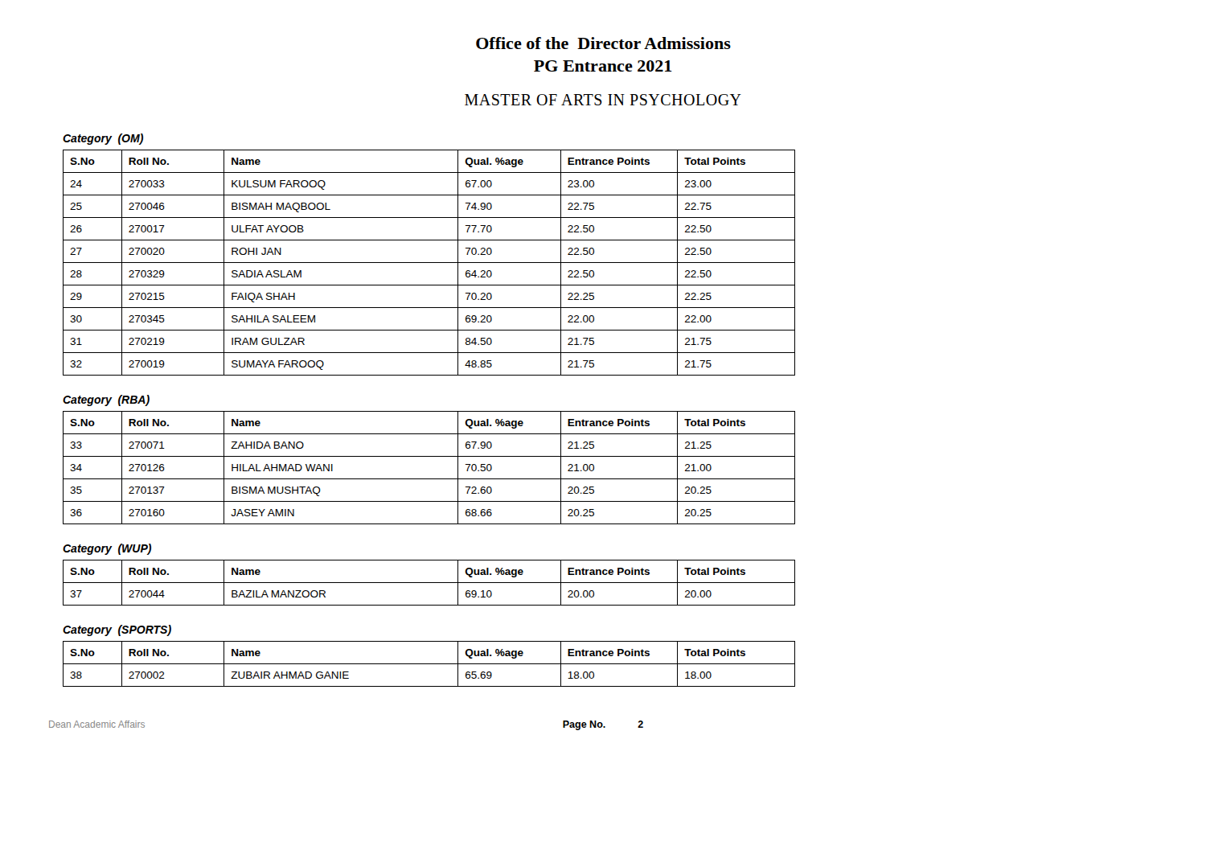Office of the Director Admissions
PG Entrance 2021
MASTER OF ARTS IN PSYCHOLOGY
Category (OM)
| S.No | Roll No. | Name | Qual. %age | Entrance Points | Total Points |
| --- | --- | --- | --- | --- | --- |
| 24 | 270033 | KULSUM FAROOQ | 67.00 | 23.00 | 23.00 |
| 25 | 270046 | BISMAH MAQBOOL | 74.90 | 22.75 | 22.75 |
| 26 | 270017 | ULFAT AYOOB | 77.70 | 22.50 | 22.50 |
| 27 | 270020 | ROHI JAN | 70.20 | 22.50 | 22.50 |
| 28 | 270329 | SADIA ASLAM | 64.20 | 22.50 | 22.50 |
| 29 | 270215 | FAIQA SHAH | 70.20 | 22.25 | 22.25 |
| 30 | 270345 | SAHILA SALEEM | 69.20 | 22.00 | 22.00 |
| 31 | 270219 | IRAM GULZAR | 84.50 | 21.75 | 21.75 |
| 32 | 270019 | SUMAYA FAROOQ | 48.85 | 21.75 | 21.75 |
Category (RBA)
| S.No | Roll No. | Name | Qual. %age | Entrance Points | Total Points |
| --- | --- | --- | --- | --- | --- |
| 33 | 270071 | ZAHIDA BANO | 67.90 | 21.25 | 21.25 |
| 34 | 270126 | HILAL AHMAD WANI | 70.50 | 21.00 | 21.00 |
| 35 | 270137 | BISMA MUSHTAQ | 72.60 | 20.25 | 20.25 |
| 36 | 270160 | JASEY AMIN | 68.66 | 20.25 | 20.25 |
Category (WUP)
| S.No | Roll No. | Name | Qual. %age | Entrance Points | Total Points |
| --- | --- | --- | --- | --- | --- |
| 37 | 270044 | BAZILA MANZOOR | 69.10 | 20.00 | 20.00 |
Category (SPORTS)
| S.No | Roll No. | Name | Qual. %age | Entrance Points | Total Points |
| --- | --- | --- | --- | --- | --- |
| 38 | 270002 | ZUBAIR AHMAD GANIE | 65.69 | 18.00 | 18.00 |
Dean Academic Affairs Page No.2